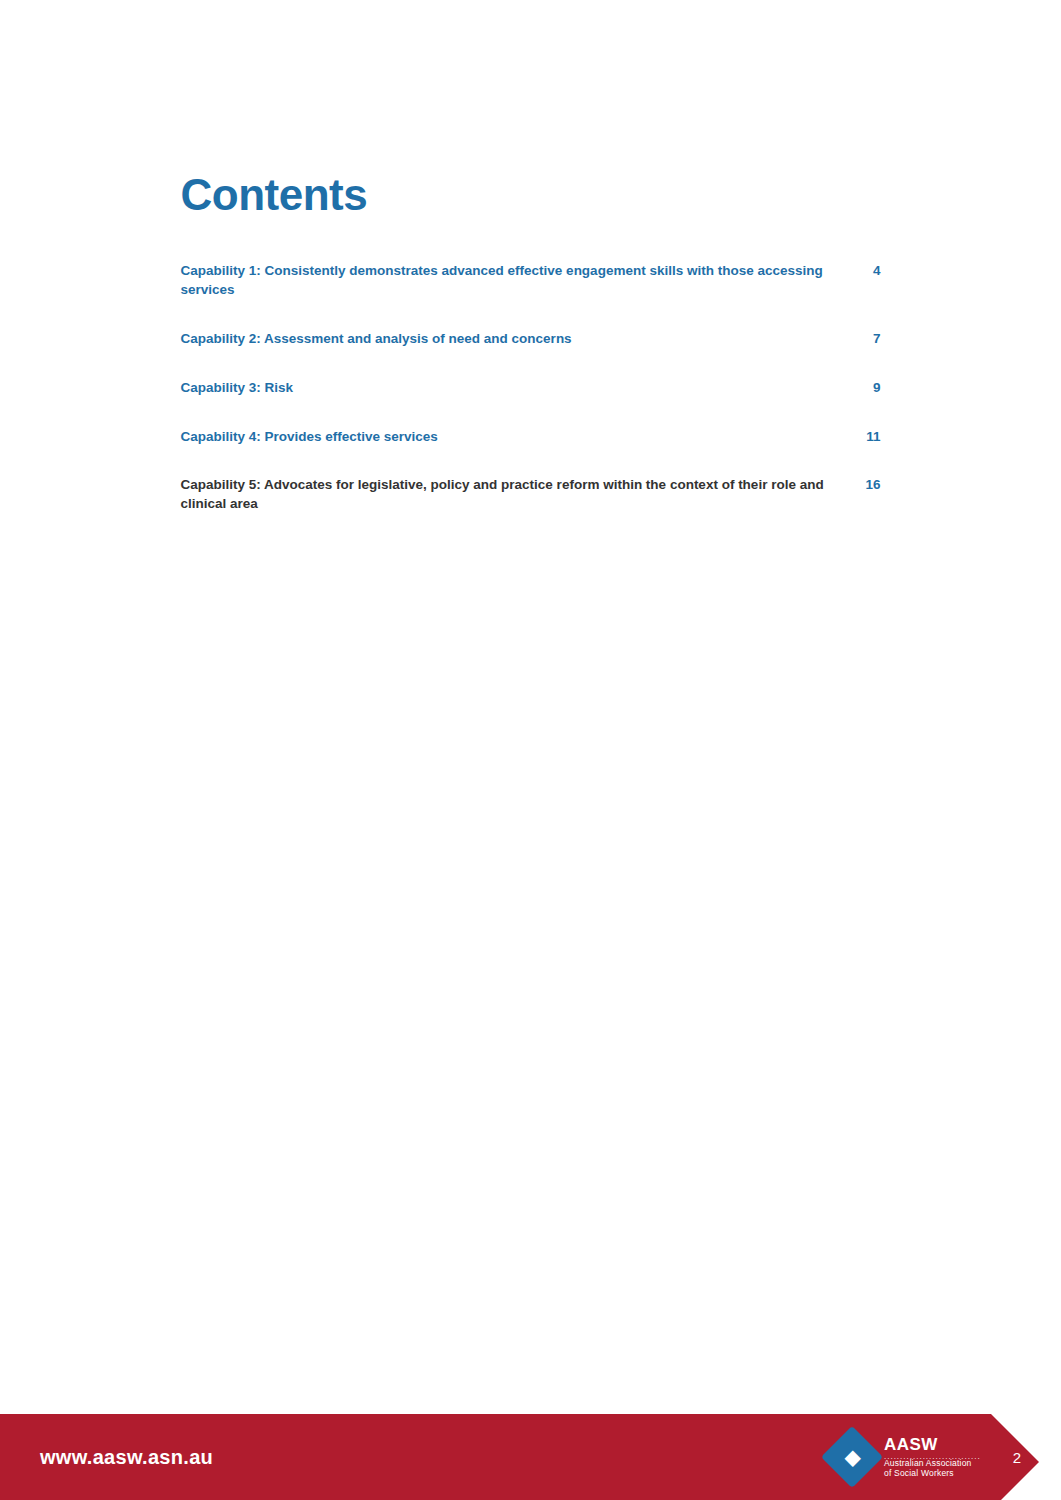Contents
Capability 1: Consistently demonstrates advanced effective engagement skills with those accessing services 4
Capability 2: Assessment and analysis of need and concerns 7
Capability 3: Risk 9
Capability 4: Provides effective services 11
Capability 5: Advocates for legislative, policy and practice reform within the context of their role and clinical area 16
www.aasw.asn.au
◆
AASW
..............................
Australian Association
of Social Workers
2